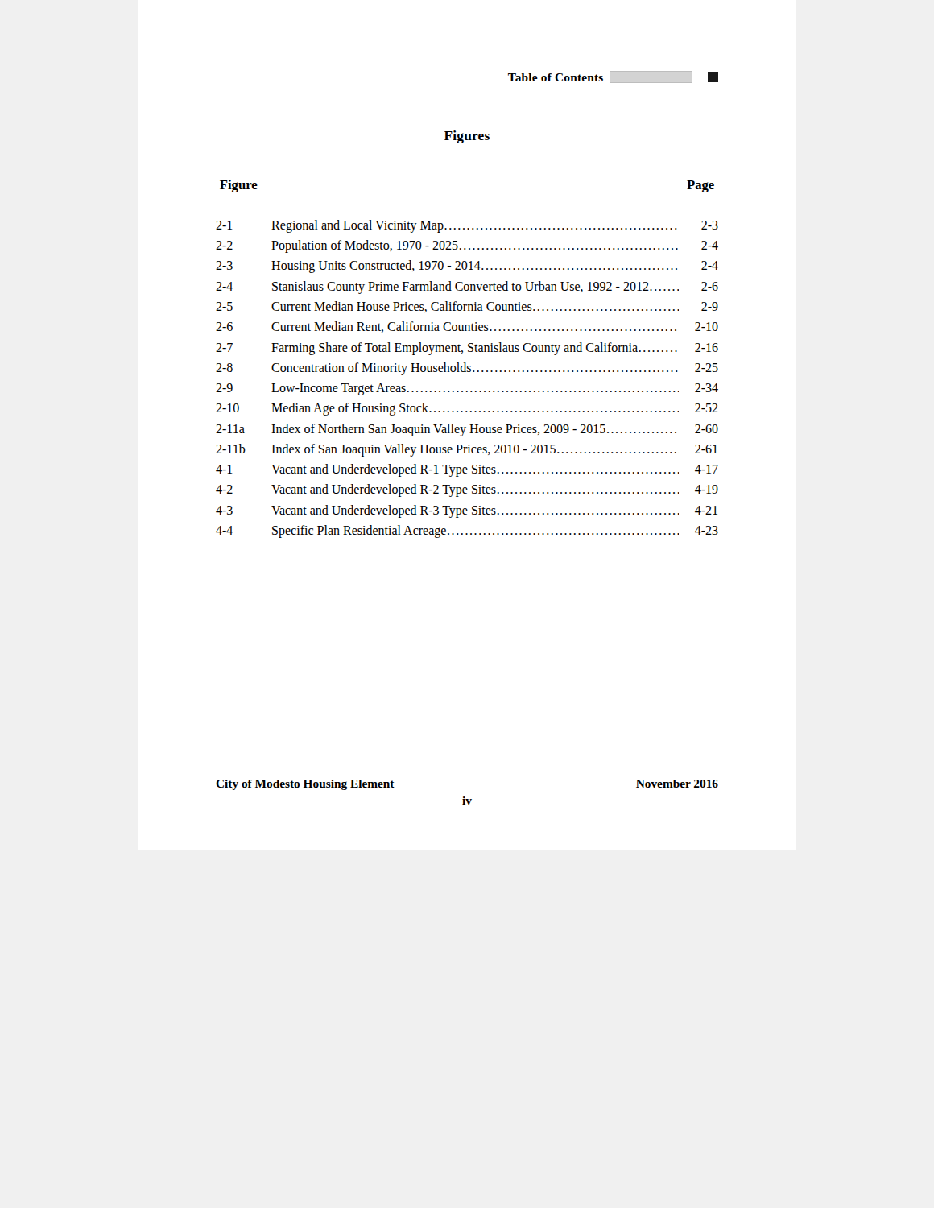Table of Contents
Figures
Figure Page
2-1 Regional and Local Vicinity Map .......................................................................................... 2-3
2-2 Population of Modesto, 1970 - 2025 .................................................................................. 2-4
2-3 Housing Units Constructed, 1970 - 2014 ........................................................................... 2-4
2-4 Stanislaus County Prime Farmland Converted to Urban Use, 1992 - 2012 .......................... 2-6
2-5 Current Median House Prices, California Counties ........................................................... 2-9
2-6 Current Median Rent, California Counties ......................................................................... 2-10
2-7 Farming Share of Total Employment, Stanislaus County and California ............................ 2-16
2-8 Concentration of Minority Households ............................................................................. 2-25
2-9 Low-Income Target Areas .................................................................................................. 2-34
2-10 Median Age of Housing Stock ............................................................................................ 2-52
2-11a Index of Northern San Joaquin Valley House Prices, 2009 - 2015 ..................................... 2-60
2-11b Index of San Joaquin Valley House Prices, 2010 - 2015 .................................................... 2-61
4-1 Vacant and Underdeveloped R-1 Type Sites ..................................................................... 4-17
4-2 Vacant and Underdeveloped R-2 Type Sites ..................................................................... 4-19
4-3 Vacant and Underdeveloped R-3 Type Sites ..................................................................... 4-21
4-4 Specific Plan Residential Acreage .................................................................................... 4-23
City of Modesto Housing Element November 2016
iv